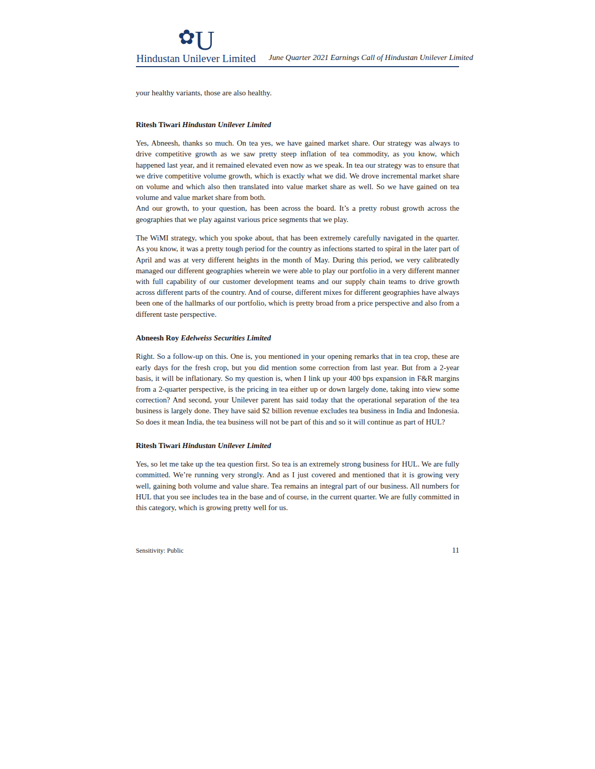✿U Hindustan Unilever Limited
June Quarter 2021 Earnings Call of Hindustan Unilever Limited
your healthy variants, those are also healthy.
Ritesh Tiwari Hindustan Unilever Limited
Yes, Abneesh, thanks so much. On tea yes, we have gained market share. Our strategy was always to drive competitive growth as we saw pretty steep inflation of tea commodity, as you know, which happened last year, and it remained elevated even now as we speak. In tea our strategy was to ensure that we drive competitive volume growth, which is exactly what we did. We drove incremental market share on volume and which also then translated into value market share as well. So we have gained on tea volume and value market share from both.
And our growth, to your question, has been across the board. It’s a pretty robust growth across the geographies that we play against various price segments that we play.
The WiMI strategy, which you spoke about, that has been extremely carefully navigated in the quarter. As you know, it was a pretty tough period for the country as infections started to spiral in the later part of April and was at very different heights in the month of May. During this period, we very calibratedly managed our different geographies wherein we were able to play our portfolio in a very different manner with full capability of our customer development teams and our supply chain teams to drive growth across different parts of the country. And of course, different mixes for different geographies have always been one of the hallmarks of our portfolio, which is pretty broad from a price perspective and also from a different taste perspective.
Abneesh Roy Edelweiss Securities Limited
Right. So a follow-up on this. One is, you mentioned in your opening remarks that in tea crop, these are early days for the fresh crop, but you did mention some correction from last year. But from a 2-year basis, it will be inflationary. So my question is, when I link up your 400 bps expansion in F&R margins from a 2-quarter perspective, is the pricing in tea either up or down largely done, taking into view some correction? And second, your Unilever parent has said today that the operational separation of the tea business is largely done. They have said $2 billion revenue excludes tea business in India and Indonesia. So does it mean India, the tea business will not be part of this and so it will continue as part of HUL?
Ritesh Tiwari Hindustan Unilever Limited
Yes, so let me take up the tea question first. So tea is an extremely strong business for HUL. We are fully committed. We’re running very strongly. And as I just covered and mentioned that it is growing very well, gaining both volume and value share. Tea remains an integral part of our business. All numbers for HUL that you see includes tea in the base and of course, in the current quarter. We are fully committed in this category, which is growing pretty well for us.
Sensitivity: Public 11